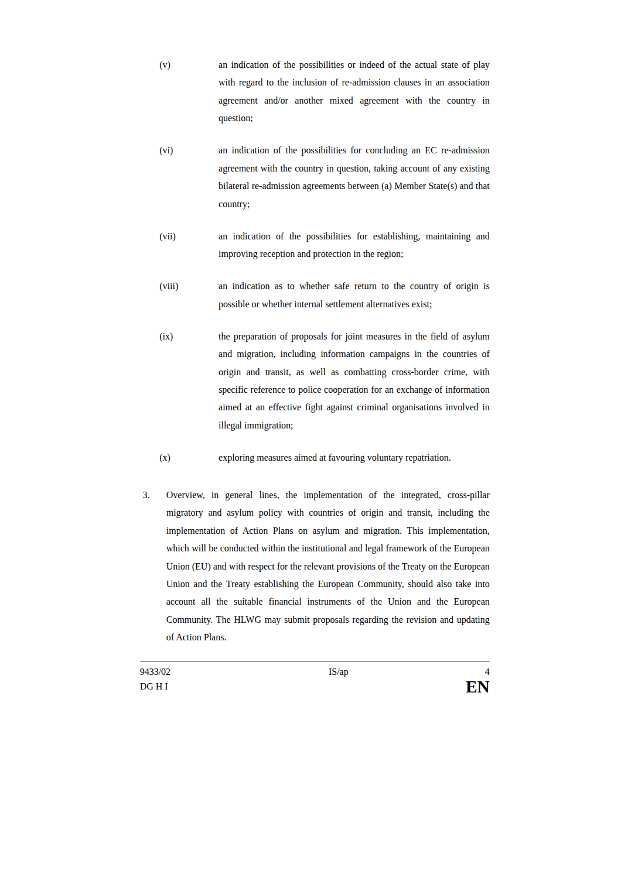(v)
an indication of the possibilities or indeed of the actual state of play with regard to the inclusion of re-admission clauses in an association agreement and/or another mixed agreement with the country in question;
(vi)
an indication of the possibilities for concluding an EC re-admission agreement with the country in question, taking account of any existing bilateral re-admission agreements between (a) Member State(s) and that country;
(vii)
an indication of the possibilities for establishing, maintaining and improving reception and protection in the region;
(viii)
an indication as to whether safe return to the country of origin is possible or whether internal settlement alternatives exist;
(ix)
the preparation of proposals for joint measures in the field of asylum and migration, including information campaigns in the countries of origin and transit, as well as combatting cross-border crime, with specific reference to police cooperation for an exchange of information aimed at an effective fight against criminal organisations involved in illegal immigration;
(x)
exploring measures aimed at favouring voluntary repatriation.
3.
Overview, in general lines, the implementation of the integrated, cross-pillar migratory and asylum policy with countries of origin and transit, including the implementation of Action Plans on asylum and migration. This implementation, which will be conducted within the institutional and legal framework of the European Union (EU) and with respect for the relevant provisions of the Treaty on the European Union and the Treaty establishing the European Community, should also take into account all the suitable financial instruments of the Union and the European Community. The HLWG may submit proposals regarding the revision and updating of Action Plans.
9433/02
IS/ap
4
DG H I
EN